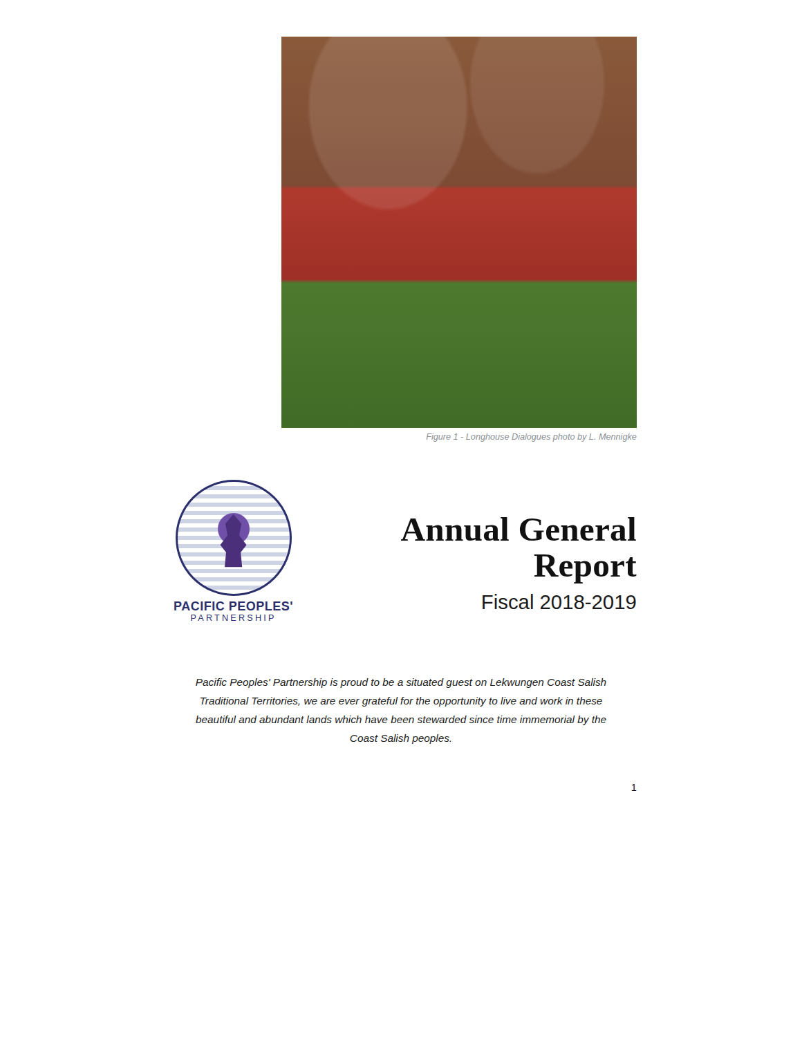Figure 1 - Longhouse Dialogues photo by L. Mennigke
PACIFIC PEOPLES'
PARTNERSHIP
Annual General Report
Fiscal 2018-2019
Pacific Peoples' Partnership is proud to be a situated guest on Lekwungen Coast Salish Traditional Territories, we are ever grateful for the opportunity to live and work in these beautiful and abundant lands which have been stewarded since time immemorial by the Coast Salish peoples.
1